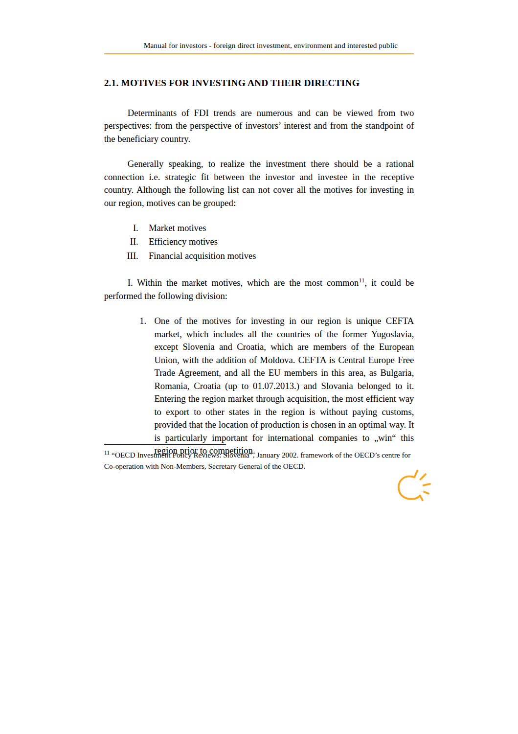Manual for investors - foreign direct investment, environment and interested public
2.1. MOTIVES FOR INVESTING AND THEIR DIRECTING
Determinants of FDI trends are numerous and can be viewed from two perspectives: from the perspective of investors’ interest and from the standpoint of the beneficiary country.
Generally speaking, to realize the investment there should be a rational connection i.e. strategic fit between the investor and investee in the receptive country. Although the following list can not cover all the motives for investing in our region, motives can be grouped:
I. Market motives
II. Efficiency motives
III. Financial acquisition motives
I. Within the market motives, which are the most common11, it could be performed the following division:
One of the motives for investing in our region is unique CEFTA market, which includes all the countries of the former Yugoslavia, except Slovenia and Croatia, which are members of the European Union, with the addition of Moldova. CEFTA is Central Europe Free Trade Agreement, and all the EU members in this area, as Bulgaria, Romania, Croatia (up to 01.07.2013.) and Slovania belonged to it. Entering the region market through acquisition, the most efficient way to export to other states in the region is without paying customs, provided that the location of production is chosen in an optimal way. It is particularly important for international companies to „win“ this region prior to competition.
11 “OECD Investment Policy Reviews: Slovenia”, January 2002. framework of the OECD’s centre for Co-operation with Non-Members, Secretary General of the OECD.
21